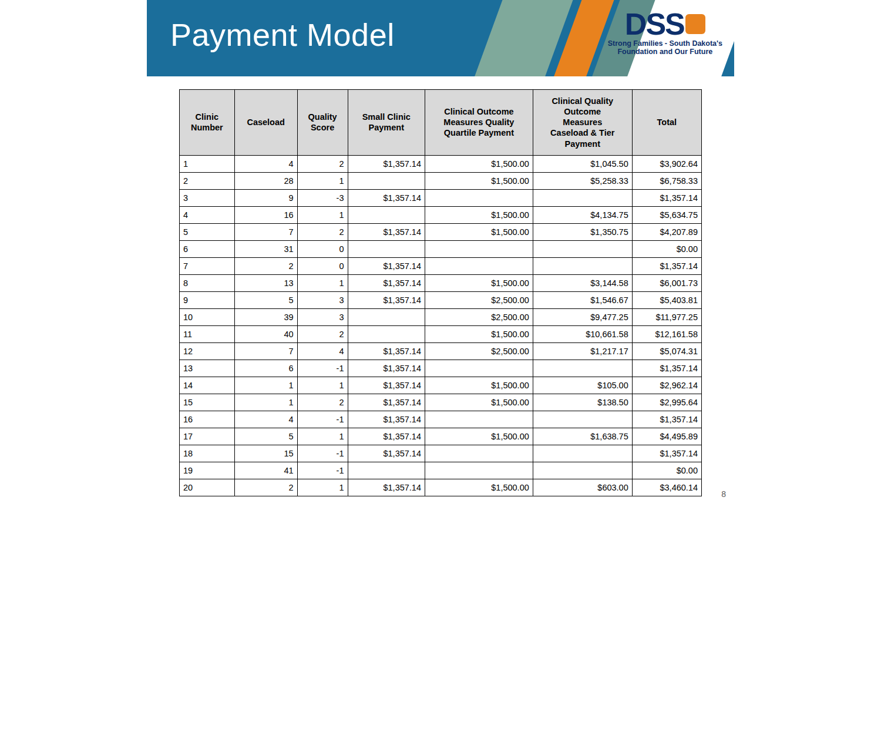Payment Model
DSS
Strong Families - South Dakota's
Foundation and Our Future
| Clinic Number | Caseload | Quality Score | Small Clinic Payment | Clinical Outcome Measures Quality Quartile Payment | Clinical Quality Outcome Measures Caseload & Tier Payment | Total |
| --- | --- | --- | --- | --- | --- | --- |
| 1 | 4 | 2 | $1,357.14 | $1,500.00 | $1,045.50 | $3,902.64 |
| 2 | 28 | 1 | | $1,500.00 | $5,258.33 | $6,758.33 |
| 3 | 9 | -3 | $1,357.14 | | | $1,357.14 |
| 4 | 16 | 1 | | $1,500.00 | $4,134.75 | $5,634.75 |
| 5 | 7 | 2 | $1,357.14 | $1,500.00 | $1,350.75 | $4,207.89 |
| 6 | 31 | 0 | | | | $0.00 |
| 7 | 2 | 0 | $1,357.14 | | | $1,357.14 |
| 8 | 13 | 1 | $1,357.14 | $1,500.00 | $3,144.58 | $6,001.73 |
| 9 | 5 | 3 | $1,357.14 | $2,500.00 | $1,546.67 | $5,403.81 |
| 10 | 39 | 3 | | $2,500.00 | $9,477.25 | $11,977.25 |
| 11 | 40 | 2 | | $1,500.00 | $10,661.58 | $12,161.58 |
| 12 | 7 | 4 | $1,357.14 | $2,500.00 | $1,217.17 | $5,074.31 |
| 13 | 6 | -1 | $1,357.14 | | | $1,357.14 |
| 14 | 1 | 1 | $1,357.14 | $1,500.00 | $105.00 | $2,962.14 |
| 15 | 1 | 2 | $1,357.14 | $1,500.00 | $138.50 | $2,995.64 |
| 16 | 4 | -1 | $1,357.14 | | | $1,357.14 |
| 17 | 5 | 1 | $1,357.14 | $1,500.00 | $1,638.75 | $4,495.89 |
| 18 | 15 | -1 | $1,357.14 | | | $1,357.14 |
| 19 | 41 | -1 | | | | $0.00 |
| 20 | 2 | 1 | $1,357.14 | $1,500.00 | $603.00 | $3,460.14 |
8